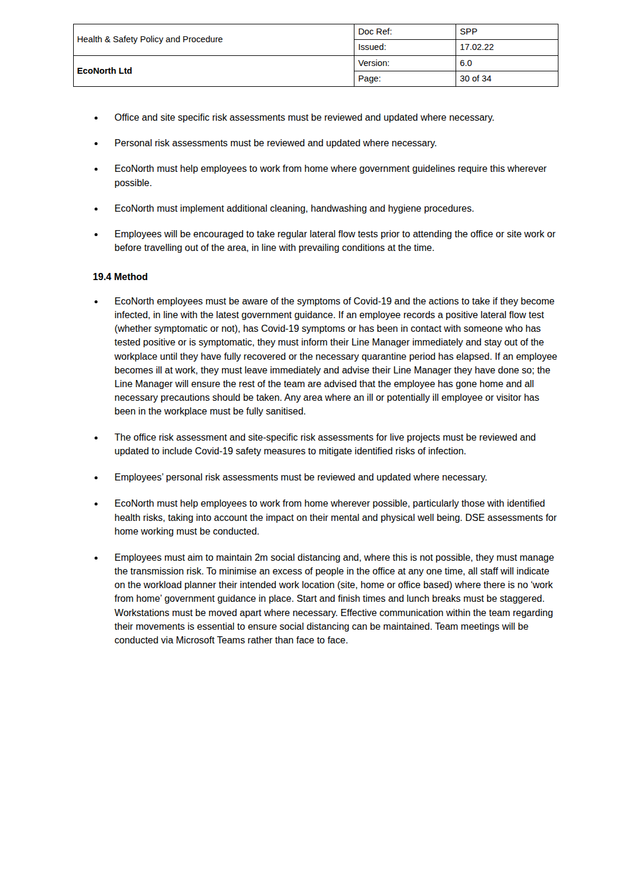| Health & Safety Policy and Procedure | Doc Ref: | SPP |
| Issued: | 17.02.22 |
| EcoNorth Ltd | Version: | 6.0 |
| Page: | 30 of 34 |
Office and site specific risk assessments must be reviewed and updated where necessary.
Personal risk assessments must be reviewed and updated where necessary.
EcoNorth must help employees to work from home where government guidelines require this wherever possible.
EcoNorth must implement additional cleaning, handwashing and hygiene procedures.
Employees will be encouraged to take regular lateral flow tests prior to attending the office or site work or before travelling out of the area, in line with prevailing conditions at the time.
19.4 Method
EcoNorth employees must be aware of the symptoms of Covid-19 and the actions to take if they become infected, in line with the latest government guidance. If an employee records a positive lateral flow test (whether symptomatic or not), has Covid-19 symptoms or has been in contact with someone who has tested positive or is symptomatic, they must inform their Line Manager immediately and stay out of the workplace until they have fully recovered or the necessary quarantine period has elapsed. If an employee becomes ill at work, they must leave immediately and advise their Line Manager they have done so; the Line Manager will ensure the rest of the team are advised that the employee has gone home and all necessary precautions should be taken. Any area where an ill or potentially ill employee or visitor has been in the workplace must be fully sanitised.
The office risk assessment and site-specific risk assessments for live projects must be reviewed and updated to include Covid-19 safety measures to mitigate identified risks of infection.
Employees’ personal risk assessments must be reviewed and updated where necessary.
EcoNorth must help employees to work from home wherever possible, particularly those with identified health risks, taking into account the impact on their mental and physical well being. DSE assessments for home working must be conducted.
Employees must aim to maintain 2m social distancing and, where this is not possible, they must manage the transmission risk. To minimise an excess of people in the office at any one time, all staff will indicate on the workload planner their intended work location (site, home or office based) where there is no ‘work from home’ government guidance in place. Start and finish times and lunch breaks must be staggered. Workstations must be moved apart where necessary. Effective communication within the team regarding their movements is essential to ensure social distancing can be maintained. Team meetings will be conducted via Microsoft Teams rather than face to face.